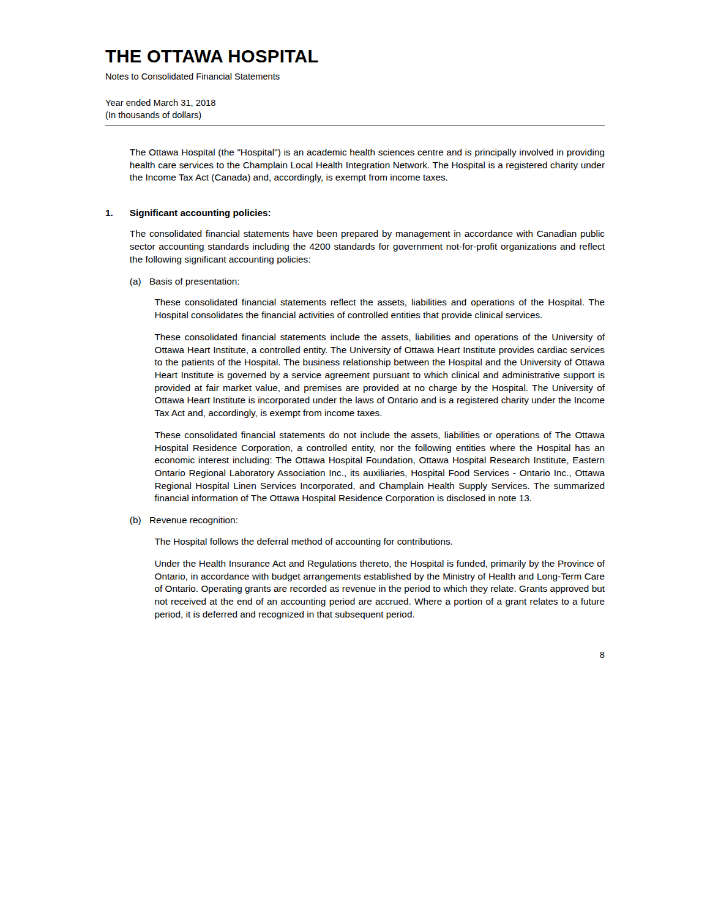THE OTTAWA HOSPITAL
Notes to Consolidated Financial Statements
Year ended March 31, 2018
(In thousands of dollars)
The Ottawa Hospital (the "Hospital") is an academic health sciences centre and is principally involved in providing health care services to the Champlain Local Health Integration Network. The Hospital is a registered charity under the Income Tax Act (Canada) and, accordingly, is exempt from income taxes.
Significant accounting policies:
The consolidated financial statements have been prepared by management in accordance with Canadian public sector accounting standards including the 4200 standards for government not-for-profit organizations and reflect the following significant accounting policies:
Basis of presentation:
These consolidated financial statements reflect the assets, liabilities and operations of the Hospital. The Hospital consolidates the financial activities of controlled entities that provide clinical services.
These consolidated financial statements include the assets, liabilities and operations of the University of Ottawa Heart Institute, a controlled entity. The University of Ottawa Heart Institute provides cardiac services to the patients of the Hospital. The business relationship between the Hospital and the University of Ottawa Heart Institute is governed by a service agreement pursuant to which clinical and administrative support is provided at fair market value, and premises are provided at no charge by the Hospital. The University of Ottawa Heart Institute is incorporated under the laws of Ontario and is a registered charity under the Income Tax Act and, accordingly, is exempt from income taxes.
These consolidated financial statements do not include the assets, liabilities or operations of The Ottawa Hospital Residence Corporation, a controlled entity, nor the following entities where the Hospital has an economic interest including: The Ottawa Hospital Foundation, Ottawa Hospital Research Institute, Eastern Ontario Regional Laboratory Association Inc., its auxiliaries, Hospital Food Services - Ontario Inc., Ottawa Regional Hospital Linen Services Incorporated, and Champlain Health Supply Services. The summarized financial information of The Ottawa Hospital Residence Corporation is disclosed in note 13.
Revenue recognition:
The Hospital follows the deferral method of accounting for contributions.
Under the Health Insurance Act and Regulations thereto, the Hospital is funded, primarily by the Province of Ontario, in accordance with budget arrangements established by the Ministry of Health and Long-Term Care of Ontario. Operating grants are recorded as revenue in the period to which they relate. Grants approved but not received at the end of an accounting period are accrued. Where a portion of a grant relates to a future period, it is deferred and recognized in that subsequent period.
8